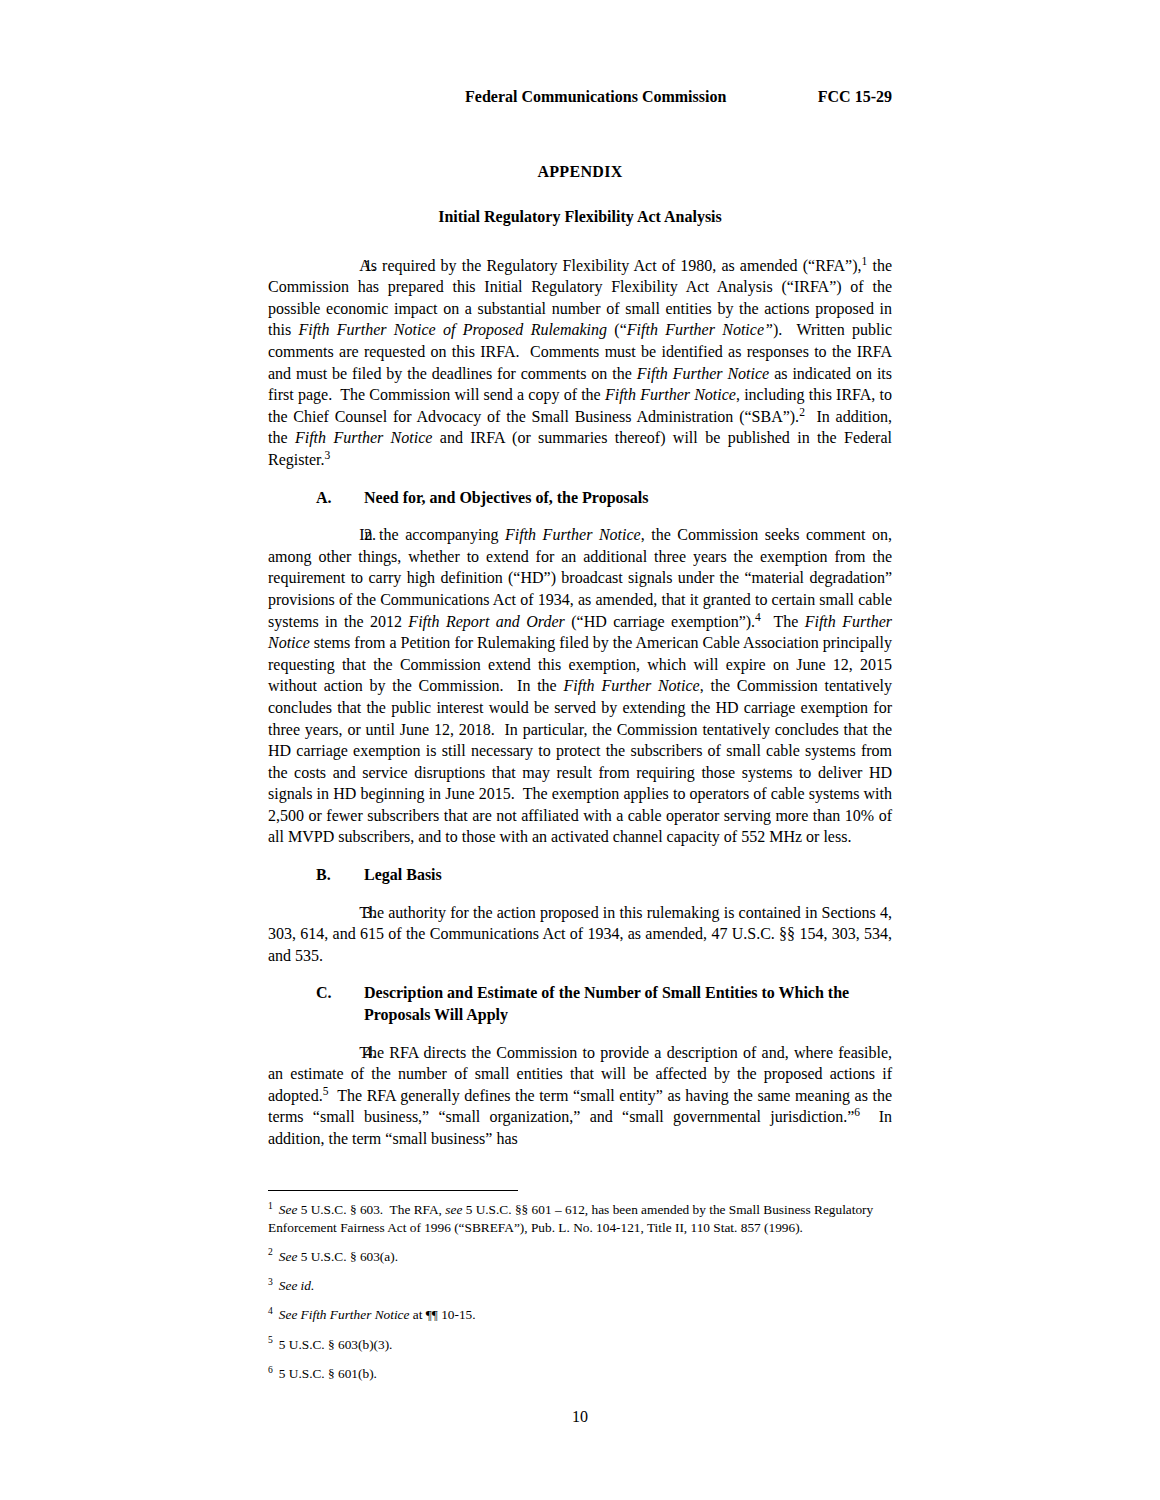Federal Communications Commission
FCC 15-29
APPENDIX
Initial Regulatory Flexibility Act Analysis
1. As required by the Regulatory Flexibility Act of 1980, as amended (“RFA”),1 the Commission has prepared this Initial Regulatory Flexibility Act Analysis (“IRFA”) of the possible economic impact on a substantial number of small entities by the actions proposed in this Fifth Further Notice of Proposed Rulemaking (“Fifth Further Notice”). Written public comments are requested on this IRFA. Comments must be identified as responses to the IRFA and must be filed by the deadlines for comments on the Fifth Further Notice as indicated on its first page. The Commission will send a copy of the Fifth Further Notice, including this IRFA, to the Chief Counsel for Advocacy of the Small Business Administration (“SBA”).2 In addition, the Fifth Further Notice and IRFA (or summaries thereof) will be published in the Federal Register.3
A. Need for, and Objectives of, the Proposals
2. In the accompanying Fifth Further Notice, the Commission seeks comment on, among other things, whether to extend for an additional three years the exemption from the requirement to carry high definition (“HD”) broadcast signals under the “material degradation” provisions of the Communications Act of 1934, as amended, that it granted to certain small cable systems in the 2012 Fifth Report and Order (“HD carriage exemption”).4 The Fifth Further Notice stems from a Petition for Rulemaking filed by the American Cable Association principally requesting that the Commission extend this exemption, which will expire on June 12, 2015 without action by the Commission. In the Fifth Further Notice, the Commission tentatively concludes that the public interest would be served by extending the HD carriage exemption for three years, or until June 12, 2018. In particular, the Commission tentatively concludes that the HD carriage exemption is still necessary to protect the subscribers of small cable systems from the costs and service disruptions that may result from requiring those systems to deliver HD signals in HD beginning in June 2015. The exemption applies to operators of cable systems with 2,500 or fewer subscribers that are not affiliated with a cable operator serving more than 10% of all MVPD subscribers, and to those with an activated channel capacity of 552 MHz or less.
B. Legal Basis
3. The authority for the action proposed in this rulemaking is contained in Sections 4, 303, 614, and 615 of the Communications Act of 1934, as amended, 47 U.S.C. §§ 154, 303, 534, and 535.
C. Description and Estimate of the Number of Small Entities to Which the Proposals Will Apply
4. The RFA directs the Commission to provide a description of and, where feasible, an estimate of the number of small entities that will be affected by the proposed actions if adopted.5 The RFA generally defines the term “small entity” as having the same meaning as the terms “small business,” “small organization,” and “small governmental jurisdiction.”6 In addition, the term “small business” has
1 See 5 U.S.C. § 603. The RFA, see 5 U.S.C. §§ 601 – 612, has been amended by the Small Business Regulatory Enforcement Fairness Act of 1996 (“SBREFA”), Pub. L. No. 104-121, Title II, 110 Stat. 857 (1996).
2 See 5 U.S.C. § 603(a).
3 See id.
4 See Fifth Further Notice at ¶¶ 10-15.
5 5 U.S.C. § 603(b)(3).
6 5 U.S.C. § 601(b).
10